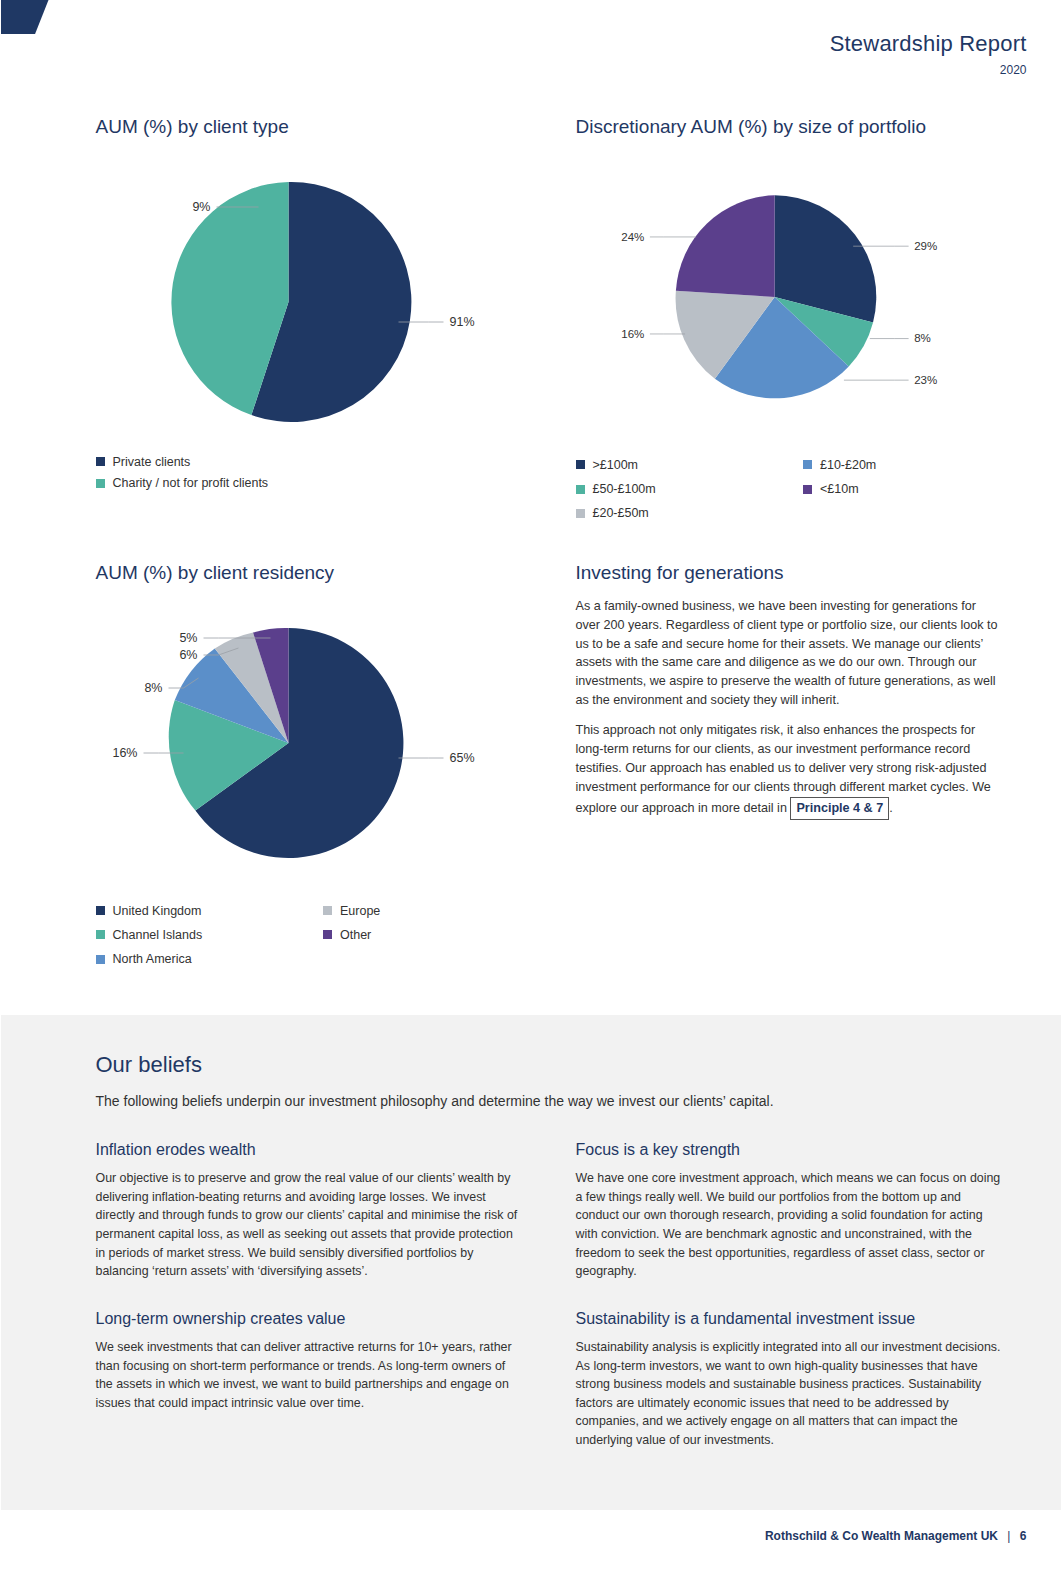Stewardship Report
2020
AUM (%) by client type
9% 91%
Private clients
Charity / not for profit clients
Discretionary AUM (%) by size of portfolio
24% 16% 29% 8% 23%
>£100m
£10-£20m
£50-£100m
<£10m
£20-£50m
AUM (%) by client residency
5% 6% 8% 16% 65%
United Kingdom
Europe
Channel Islands
Other
North America
Investing for generations
As a family-owned business, we have been investing for generations for over 200 years. Regardless of client type or portfolio size, our clients look to us to be a safe and secure home for their assets. We manage our clients’ assets with the same care and diligence as we do our own. Through our investments, we aspire to preserve the wealth of future generations, as well as the environment and society they will inherit.
This approach not only mitigates risk, it also enhances the prospects for long-term returns for our clients, as our investment performance record testifies. Our approach has enabled us to deliver very strong risk-adjusted investment performance for our clients through different market cycles. We explore our approach in more detail in Principle 4 & 7.
Our beliefs
The following beliefs underpin our investment philosophy and determine the way we invest our clients’ capital.
Inflation erodes wealth
Our objective is to preserve and grow the real value of our clients’ wealth by delivering inflation-beating returns and avoiding large losses. We invest directly and through funds to grow our clients’ capital and minimise the risk of permanent capital loss, as well as seeking out assets that provide protection in periods of market stress. We build sensibly diversified portfolios by balancing ‘return assets’ with ‘diversifying assets’.
Focus is a key strength
We have one core investment approach, which means we can focus on doing a few things really well. We build our portfolios from the bottom up and conduct our own thorough research, providing a solid foundation for acting with conviction. We are benchmark agnostic and unconstrained, with the freedom to seek the best opportunities, regardless of asset class, sector or geography.
Long-term ownership creates value
We seek investments that can deliver attractive returns for 10+ years, rather than focusing on short-term performance or trends. As long-term owners of the assets in which we invest, we want to build partnerships and engage on issues that could impact intrinsic value over time.
Sustainability is a fundamental investment issue
Sustainability analysis is explicitly integrated into all our investment decisions. As long-term investors, we want to own high-quality businesses that have strong business models and sustainable business practices. Sustainability factors are ultimately economic issues that need to be addressed by companies, and we actively engage on all matters that can impact the underlying value of our investments.
Rothschild & Co Wealth Management UK | 6